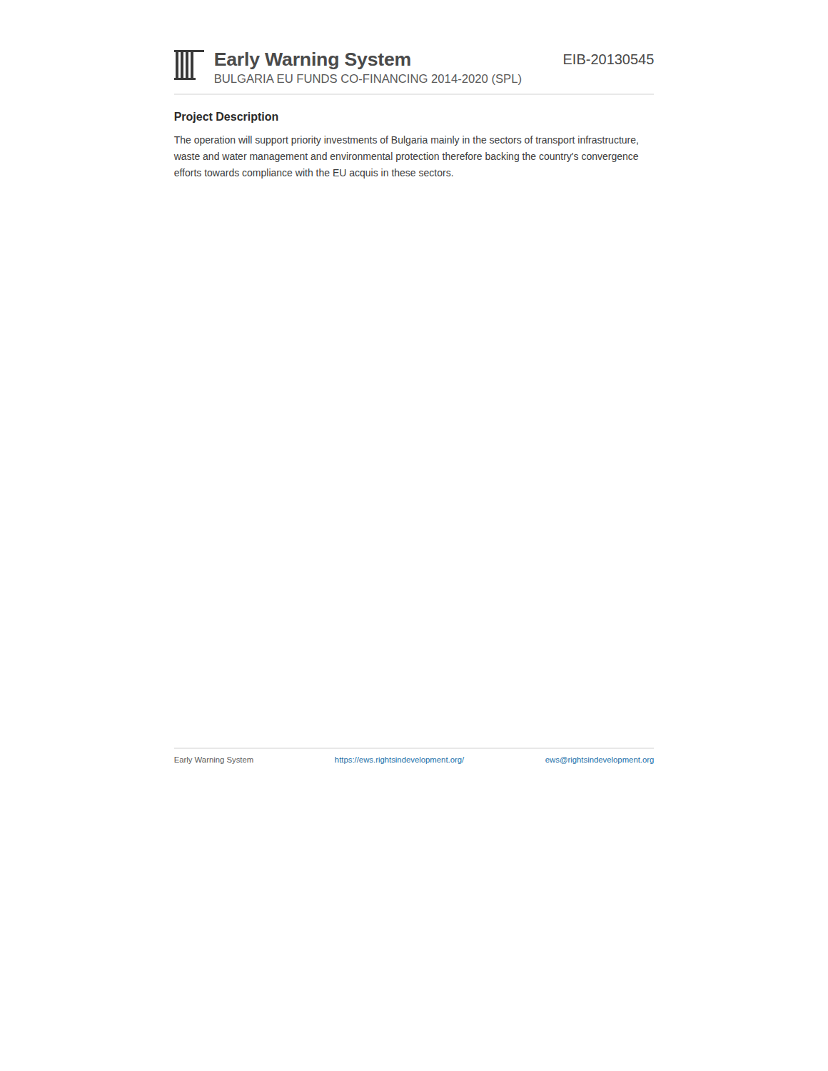Early Warning System
BULGARIA EU FUNDS CO-FINANCING 2014-2020 (SPL)
EIB-20130545
Project Description
The operation will support priority investments of Bulgaria mainly in the sectors of transport infrastructure, waste and water management and environmental protection therefore backing the country's convergence efforts towards compliance with the EU acquis in these sectors.
Early Warning System
https://ews.rightsindevelopment.org/
ews@rightsindevelopment.org